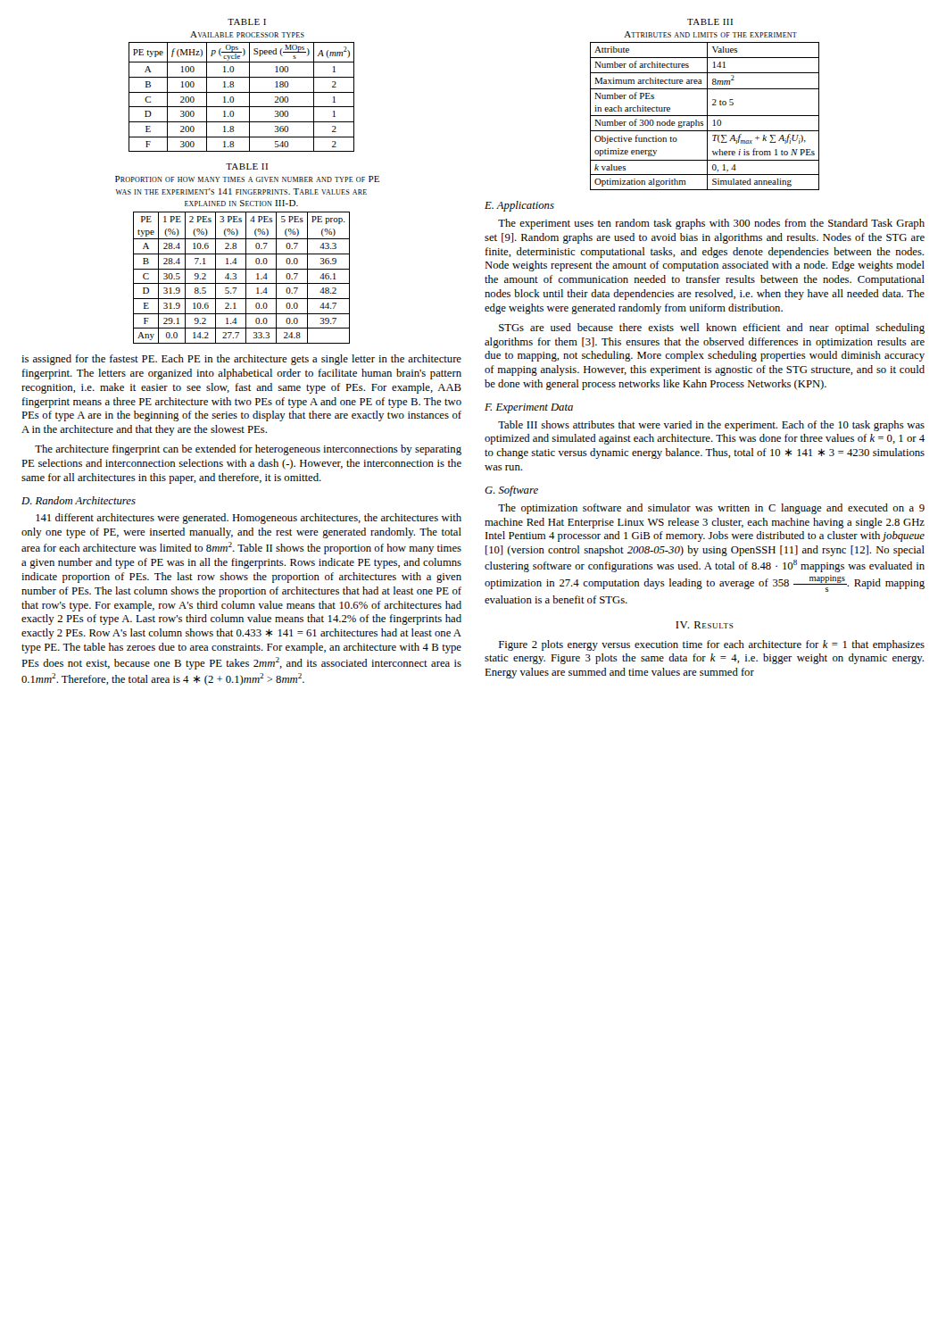TABLE I
Available processor types
| PE type | f (MHz) | p ( Ops cycle ) | Speed ( MOps s ) | A ( mm 2 ) |
| --- | --- | --- | --- | --- |
| A | 100 | 1.0 | 100 | 1 |
| B | 100 | 1.8 | 180 | 2 |
| C | 200 | 1.0 | 200 | 1 |
| D | 300 | 1.0 | 300 | 1 |
| E | 200 | 1.8 | 360 | 2 |
| F | 300 | 1.8 | 540 | 2 |
TABLE II
Proportion of how many times a given number and type of PE
was in the experiment's 141 fingerprints. Table values are
explained in Section III-D.
| PE type | 1 PE (%) | 2 PEs (%) | 3 PEs (%) | 4 PEs (%) | 5 PEs (%) | PE prop. (%) |
| --- | --- | --- | --- | --- | --- | --- |
| A | 28.4 | 10.6 | 2.8 | 0.7 | 0.7 | 43.3 |
| B | 28.4 | 7.1 | 1.4 | 0.0 | 0.0 | 36.9 |
| C | 30.5 | 9.2 | 4.3 | 1.4 | 0.7 | 46.1 |
| D | 31.9 | 8.5 | 5.7 | 1.4 | 0.7 | 48.2 |
| E | 31.9 | 10.6 | 2.1 | 0.0 | 0.0 | 44.7 |
| F | 29.1 | 9.2 | 1.4 | 0.0 | 0.0 | 39.7 |
| Any | 0.0 | 14.2 | 27.7 | 33.3 | 24.8 | |
is assigned for the fastest PE. Each PE in the architecture gets a single letter in the architecture fingerprint. The letters are organized into alphabetical order to facilitate human brain's pattern recognition, i.e. make it easier to see slow, fast and same type of PEs. For example, AAB fingerprint means a three PE architecture with two PEs of type A and one PE of type B. The two PEs of type A are in the beginning of the series to display that there are exactly two instances of A in the architecture and that they are the slowest PEs.
The architecture fingerprint can be extended for heterogeneous interconnections by separating PE selections and interconnection selections with a dash (-). However, the interconnection is the same for all architectures in this paper, and therefore, it is omitted.
D. Random Architectures
141 different architectures were generated. Homogeneous architectures, the architectures with only one type of PE, were inserted manually, and the rest were generated randomly. The total area for each architecture was limited to 8mm2. Table II shows the proportion of how many times a given number and type of PE was in all the fingerprints. Rows indicate PE types, and columns indicate proportion of PEs. The last row shows the proportion of architectures with a given number of PEs. The last column shows the proportion of architectures that had at least one PE of that row's type. For example, row A's third column value means that 10.6% of architectures had exactly 2 PEs of type A. Last row's third column value means that 14.2% of the fingerprints had exactly 2 PEs. Row A's last column shows that 0.433 ∗ 141 = 61 architectures had at least one A type PE. The table has zeroes due to area constraints. For example, an architecture with 4 B type PEs does not exist, because one B type PE takes 2mm2, and its associated interconnect area is 0.1mm2. Therefore, the total area is 4 ∗ (2 + 0.1)mm2 > 8mm2.
TABLE III
Attributes and limits of the experiment
| Attribute | Values |
| --- | --- |
| Number of architectures | 141 |
| Maximum architecture area | 8 mm 2 |
| Number of PEs in each architecture | 2 to 5 |
| Number of 300 node graphs | 10 |
| Objective function to optimize energy | T (∑ A i f max + k ∑ A i f i U i ), where i is from 1 to N PEs |
| k values | 0, 1, 4 |
| Optimization algorithm | Simulated annealing |
E. Applications
The experiment uses ten random task graphs with 300 nodes from the Standard Task Graph set [9]. Random graphs are used to avoid bias in algorithms and results. Nodes of the STG are finite, deterministic computational tasks, and edges denote dependencies between the nodes. Node weights represent the amount of computation associated with a node. Edge weights model the amount of communication needed to transfer results between the nodes. Computational nodes block until their data dependencies are resolved, i.e. when they have all needed data. The edge weights were generated randomly from uniform distribution.
STGs are used because there exists well known efficient and near optimal scheduling algorithms for them [3]. This ensures that the observed differences in optimization results are due to mapping, not scheduling. More complex scheduling properties would diminish accuracy of mapping analysis. However, this experiment is agnostic of the STG structure, and so it could be done with general process networks like Kahn Process Networks (KPN).
F. Experiment Data
Table III shows attributes that were varied in the experiment. Each of the 10 task graphs was optimized and simulated against each architecture. This was done for three values of k = 0, 1 or 4 to change static versus dynamic energy balance. Thus, total of 10 ∗ 141 ∗ 3 = 4230 simulations was run.
G. Software
The optimization software and simulator was written in C language and executed on a 9 machine Red Hat Enterprise Linux WS release 3 cluster, each machine having a single 2.8 GHz Intel Pentium 4 processor and 1 GiB of memory. Jobs were distributed to a cluster with jobqueue [10] (version control snapshot 2008-05-30) by using OpenSSH [11] and rsync [12]. No special clustering software or configurations was used. A total of 8.48 · 108 mappings was evaluated in optimization in 27.4 computation days leading to average of 358 mappings s. Rapid mapping evaluation is a benefit of STGs.
IV. Results
Figure 2 plots energy versus execution time for each architecture for k = 1 that emphasizes static energy. Figure 3 plots the same data for k = 4, i.e. bigger weight on dynamic energy. Energy values are summed and time values are summed for